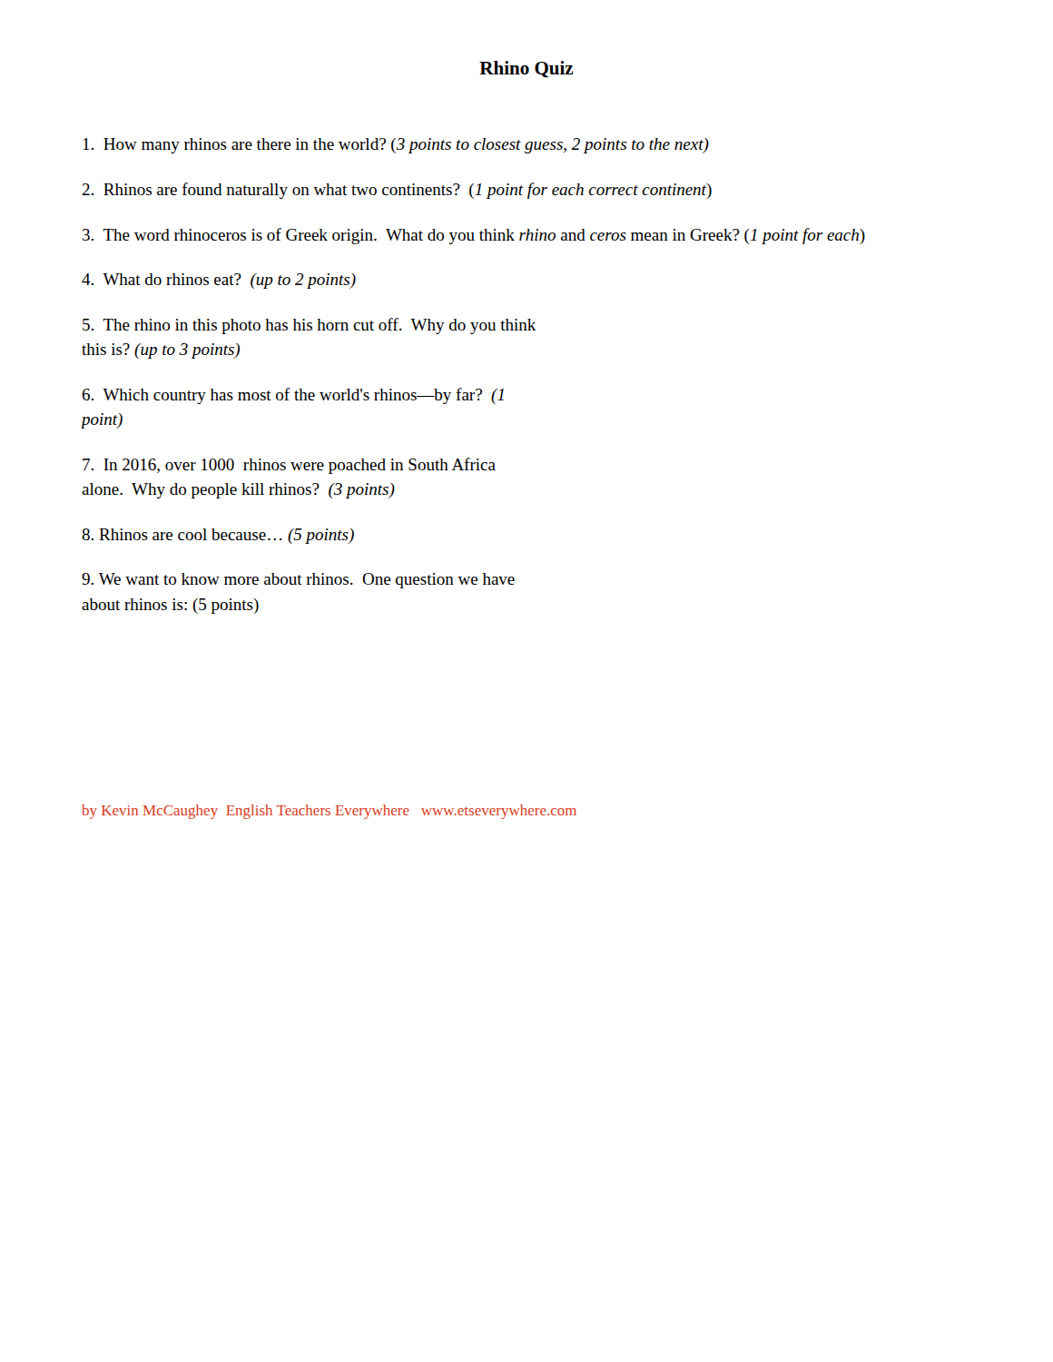Rhino Quiz
1. How many rhinos are there in the world? (3 points to closest guess, 2 points to the next)
2. Rhinos are found naturally on what two continents? (1 point for each correct continent)
3. The word rhinoceros is of Greek origin. What do you think rhino and ceros mean in Greek? (1 point for each)
Photo by Kevin
4. What do rhinos eat? (up to 2 points)
5. The rhino in this photo has his horn cut off. Why do you think this is? (up to 3 points)
6. Which country has most of the world's rhinos—by far? (1 point)
7. In 2016, over 1000 rhinos were poached in South Africa alone. Why do people kill rhinos? (3 points)
8. Rhinos are cool because… (5 points)
9. We want to know more about rhinos. One question we have about rhinos is: (5 points)
by Kevin McCaughey English Teachers Everywhere www.etseverywhere.com